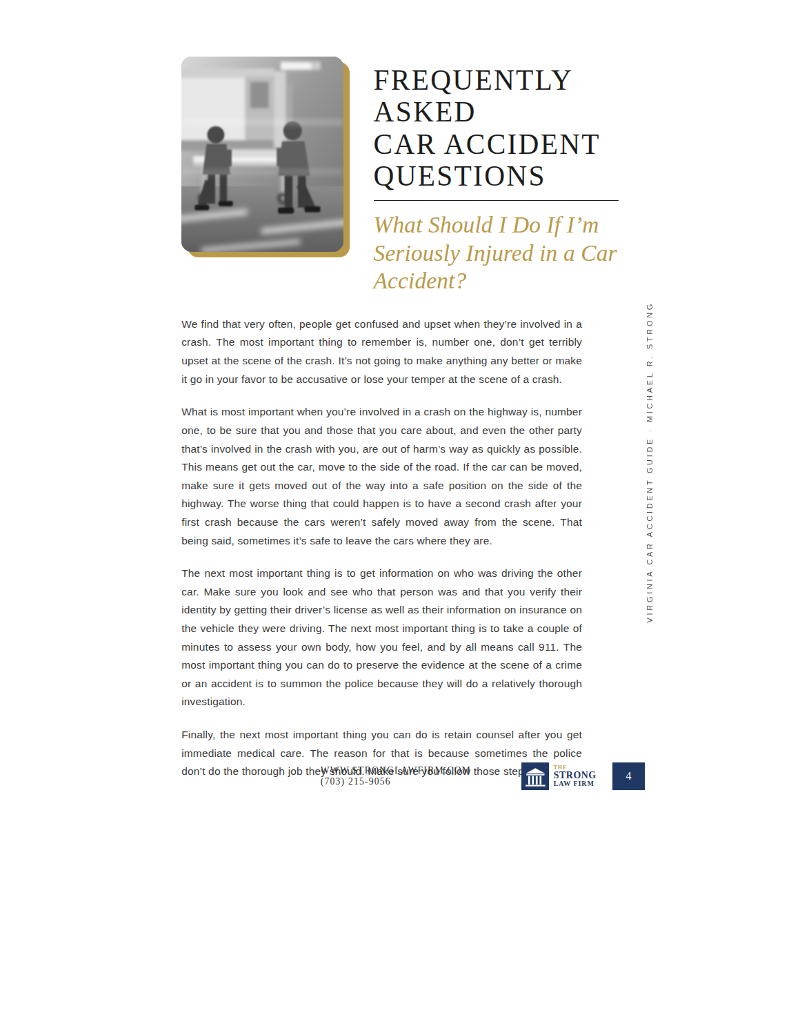Frequently Asked
Car Accident
Questions
What Should I Do If I’m
Seriously Injured in a Car
Accident?
We find that very often, people get confused and upset when they’re involved in a crash. The most important thing to remember is, number one, don’t get terribly upset at the scene of the crash. It’s not going to make anything any better or make it go in your favor to be accusative or lose your temper at the scene of a crash.
What is most important when you’re involved in a crash on the highway is, number one, to be sure that you and those that you care about, and even the other party that’s involved in the crash with you, are out of harm’s way as quickly as possible. This means get out the car, move to the side of the road. If the car can be moved, make sure it gets moved out of the way into a safe position on the side of the highway. The worse thing that could happen is to have a second crash after your first crash because the cars weren’t safely moved away from the scene. That being said, sometimes it’s safe to leave the cars where they are.
The next most important thing is to get information on who was driving the other car. Make sure you look and see who that person was and that you verify their identity by getting their driver’s license as well as their information on insurance on the vehicle they were driving. The next most important thing is to take a couple of minutes to assess your own body, how you feel, and by all means call 911. The most important thing you can do to preserve the evidence at the scene of a crime or an accident is to summon the police because they will do a relatively thorough investigation.
Finally, the next most important thing you can do is retain counsel after you get immediate medical care. The reason for that is because sometimes the police don’t do the thorough job they should. Make sure you follow those steps
Virginia Car Accident Guide · Michael R. Strong
www.stronglawfirm.com · (703) 215-9056
The Strong Law Firm
4